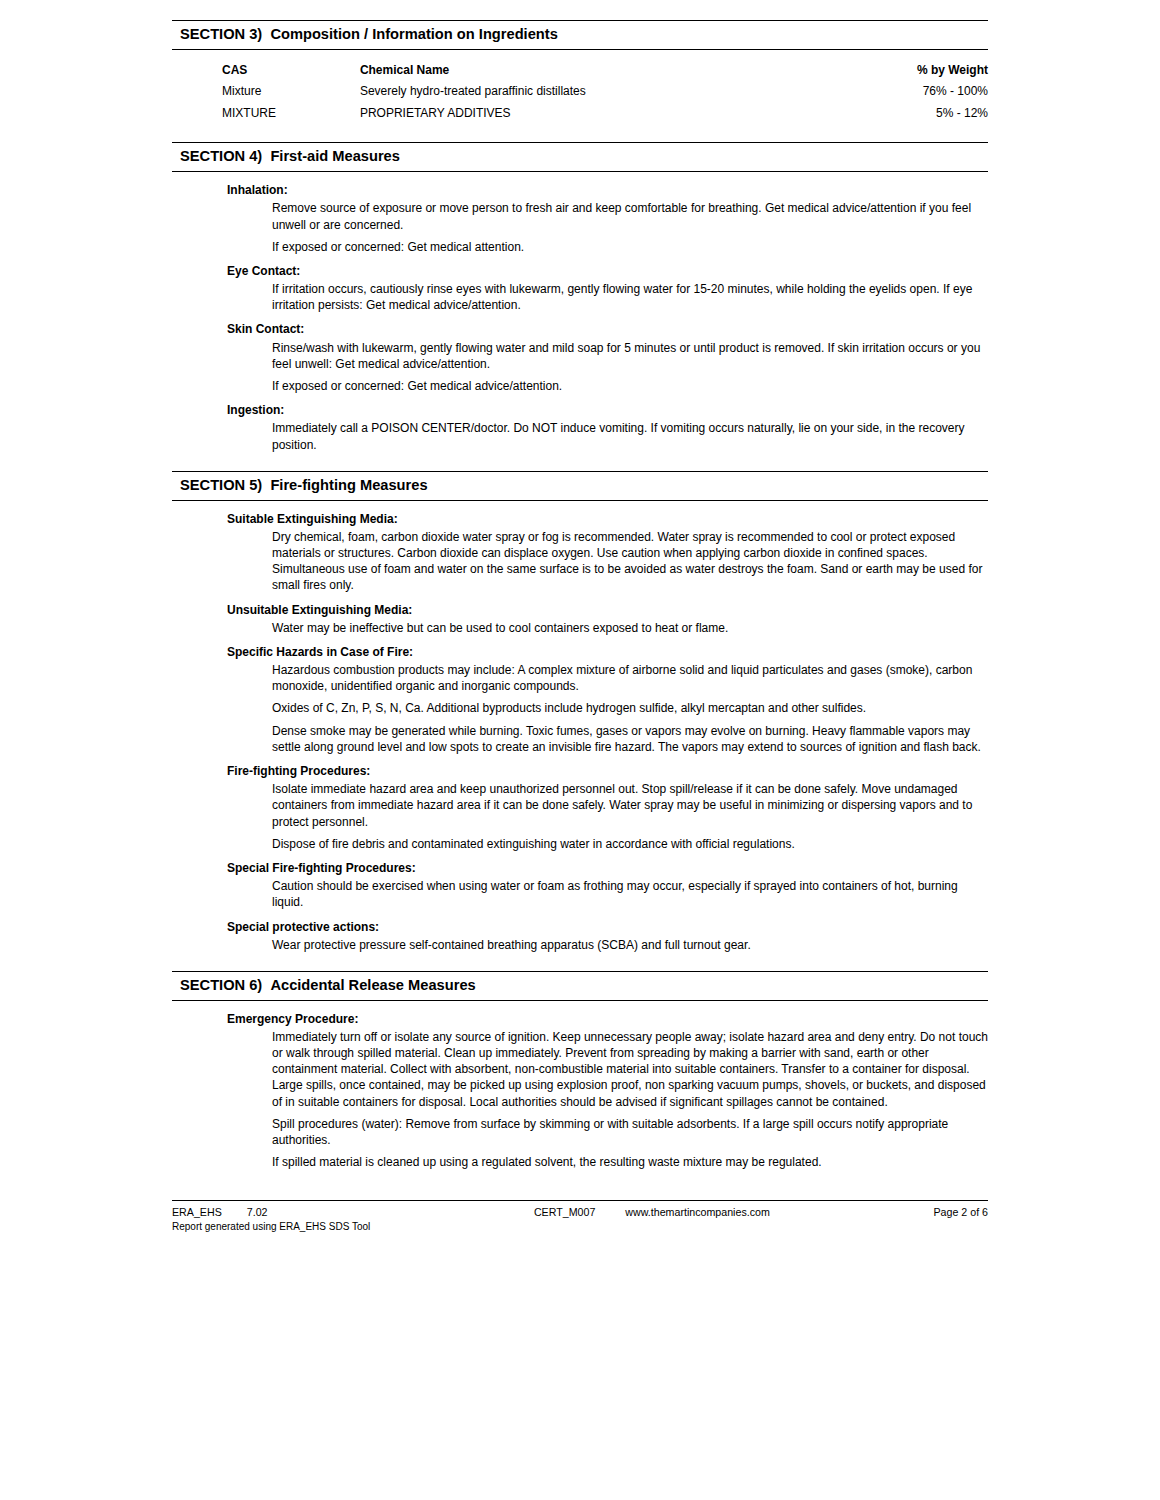SECTION 3) Composition / Information on Ingredients
| CAS | Chemical Name | % by Weight |
| --- | --- | --- |
| Mixture | Severely hydro-treated paraffinic distillates | 76% - 100% |
| MIXTURE | PROPRIETARY ADDITIVES | 5% - 12% |
SECTION 4) First-aid Measures
Inhalation:
Remove source of exposure or move person to fresh air and keep comfortable for breathing. Get medical advice/attention if you feel unwell or are concerned.
If exposed or concerned: Get medical attention.
Eye Contact:
If irritation occurs, cautiously rinse eyes with lukewarm, gently flowing water for 15-20 minutes, while holding the eyelids open. If eye irritation persists: Get medical advice/attention.
Skin Contact:
Rinse/wash with lukewarm, gently flowing water and mild soap for 5 minutes or until product is removed. If skin irritation occurs or you feel unwell: Get medical advice/attention.
If exposed or concerned: Get medical advice/attention.
Ingestion:
Immediately call a POISON CENTER/doctor. Do NOT induce vomiting. If vomiting occurs naturally, lie on your side, in the recovery position.
SECTION 5) Fire-fighting Measures
Suitable Extinguishing Media:
Dry chemical, foam, carbon dioxide water spray or fog is recommended. Water spray is recommended to cool or protect exposed materials or structures. Carbon dioxide can displace oxygen. Use caution when applying carbon dioxide in confined spaces. Simultaneous use of foam and water on the same surface is to be avoided as water destroys the foam. Sand or earth may be used for small fires only.
Unsuitable Extinguishing Media:
Water may be ineffective but can be used to cool containers exposed to heat or flame.
Specific Hazards in Case of Fire:
Hazardous combustion products may include: A complex mixture of airborne solid and liquid particulates and gases (smoke), carbon monoxide, unidentified organic and inorganic compounds.
Oxides of C, Zn, P, S, N, Ca. Additional byproducts include hydrogen sulfide, alkyl mercaptan and other sulfides.
Dense smoke may be generated while burning. Toxic fumes, gases or vapors may evolve on burning. Heavy flammable vapors may settle along ground level and low spots to create an invisible fire hazard. The vapors may extend to sources of ignition and flash back.
Fire-fighting Procedures:
Isolate immediate hazard area and keep unauthorized personnel out. Stop spill/release if it can be done safely. Move undamaged containers from immediate hazard area if it can be done safely. Water spray may be useful in minimizing or dispersing vapors and to protect personnel.
Dispose of fire debris and contaminated extinguishing water in accordance with official regulations.
Special Fire-fighting Procedures:
Caution should be exercised when using water or foam as frothing may occur, especially if sprayed into containers of hot, burning liquid.
Special protective actions:
Wear protective pressure self-contained breathing apparatus (SCBA) and full turnout gear.
SECTION 6) Accidental Release Measures
Emergency Procedure:
Immediately turn off or isolate any source of ignition. Keep unnecessary people away; isolate hazard area and deny entry. Do not touch or walk through spilled material. Clean up immediately. Prevent from spreading by making a barrier with sand, earth or other containment material. Collect with absorbent, non-combustible material into suitable containers. Transfer to a container for disposal. Large spills, once contained, may be picked up using explosion proof, non sparking vacuum pumps, shovels, or buckets, and disposed of in suitable containers for disposal. Local authorities should be advised if significant spillages cannot be contained.
Spill procedures (water): Remove from surface by skimming or with suitable adsorbents. If a large spill occurs notify appropriate authorities.
If spilled material is cleaned up using a regulated solvent, the resulting waste mixture may be regulated.
ERA_EHS7.02
Report generated using ERA_EHS SDS Tool
CERT_M007www.themartincompanies.com
Page 2 of 6